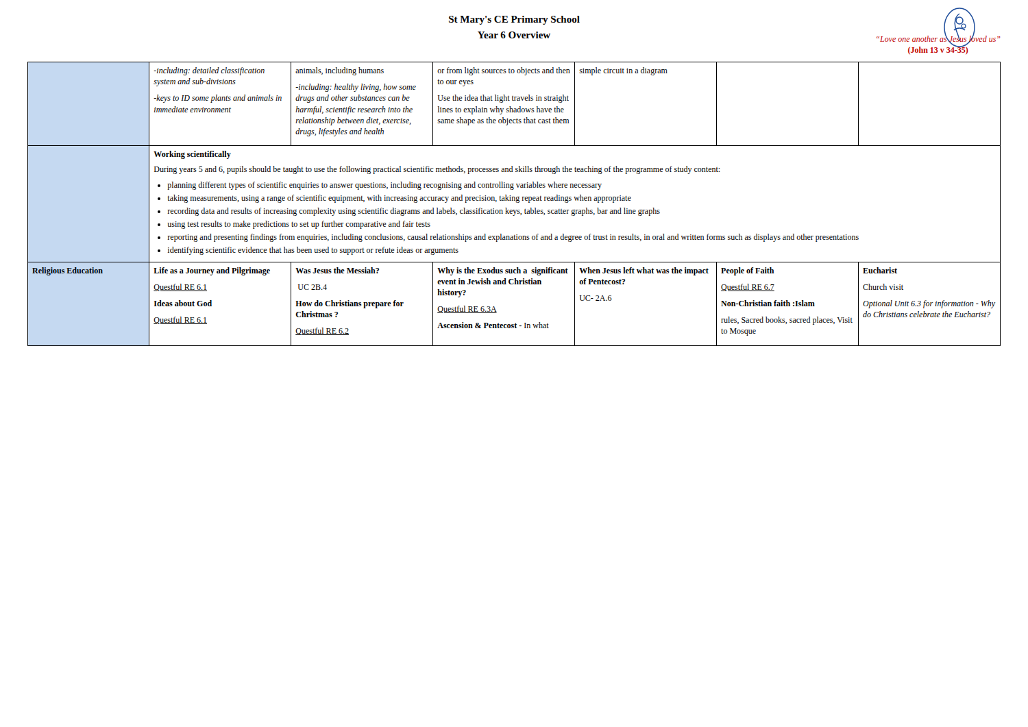St Mary's CE Primary School
Year 6 Overview
“Love one another as Jesus loved us”
(John 13 v 34-35)
| | -including: detailed classification system and sub-divisions -keys to ID some plants and animals in immediate environment | animals, including humans -including: healthy living, how some drugs and other substances can be harmful, scientific research into the relationship between diet, exercise, drugs, lifestyles and health | or from light sources to objects and then to our eyes Use the idea that light travels in straight lines to explain why shadows have the same shape as the objects that cast them | simple circuit in a diagram | | |
| | Working scientifically During years 5 and 6, pupils should be taught to use the following practical scientific methods, processes and skills through the teaching of the programme of study content: planning different types of scientific enquiries to answer questions, including recognising and controlling variables where necessary taking measurements, using a range of scientific equipment, with increasing accuracy and precision, taking repeat readings when appropriate recording data and results of increasing complexity using scientific diagrams and labels, classification keys, tables, scatter graphs, bar and line graphs using test results to make predictions to set up further comparative and fair tests reporting and presenting findings from enquiries, including conclusions, causal relationships and explanations of and a degree of trust in results, in oral and written forms such as displays and other presentations identifying scientific evidence that has been used to support or refute ideas or arguments |
| Religious Education | Life as a Journey and Pilgrimage Questful RE 6.1 Ideas about God Questful RE 6.1 | Was Jesus the Messiah? UC 2B.4 How do Christians prepare for Christmas ? Questful RE 6.2 | Why is the Exodus such a significant event in Jewish and Christian history? Questful RE 6.3A Ascension & Pentecost - In what | When Jesus left what was the impact of Pentecost? UC- 2A.6 | People of Faith Questful RE 6.7 Non-Christian faith :Islam rules, Sacred books, sacred places, Visit to Mosque | Eucharist Church visit Optional Unit 6.3 for information - Why do Christians celebrate the Eucharist? |